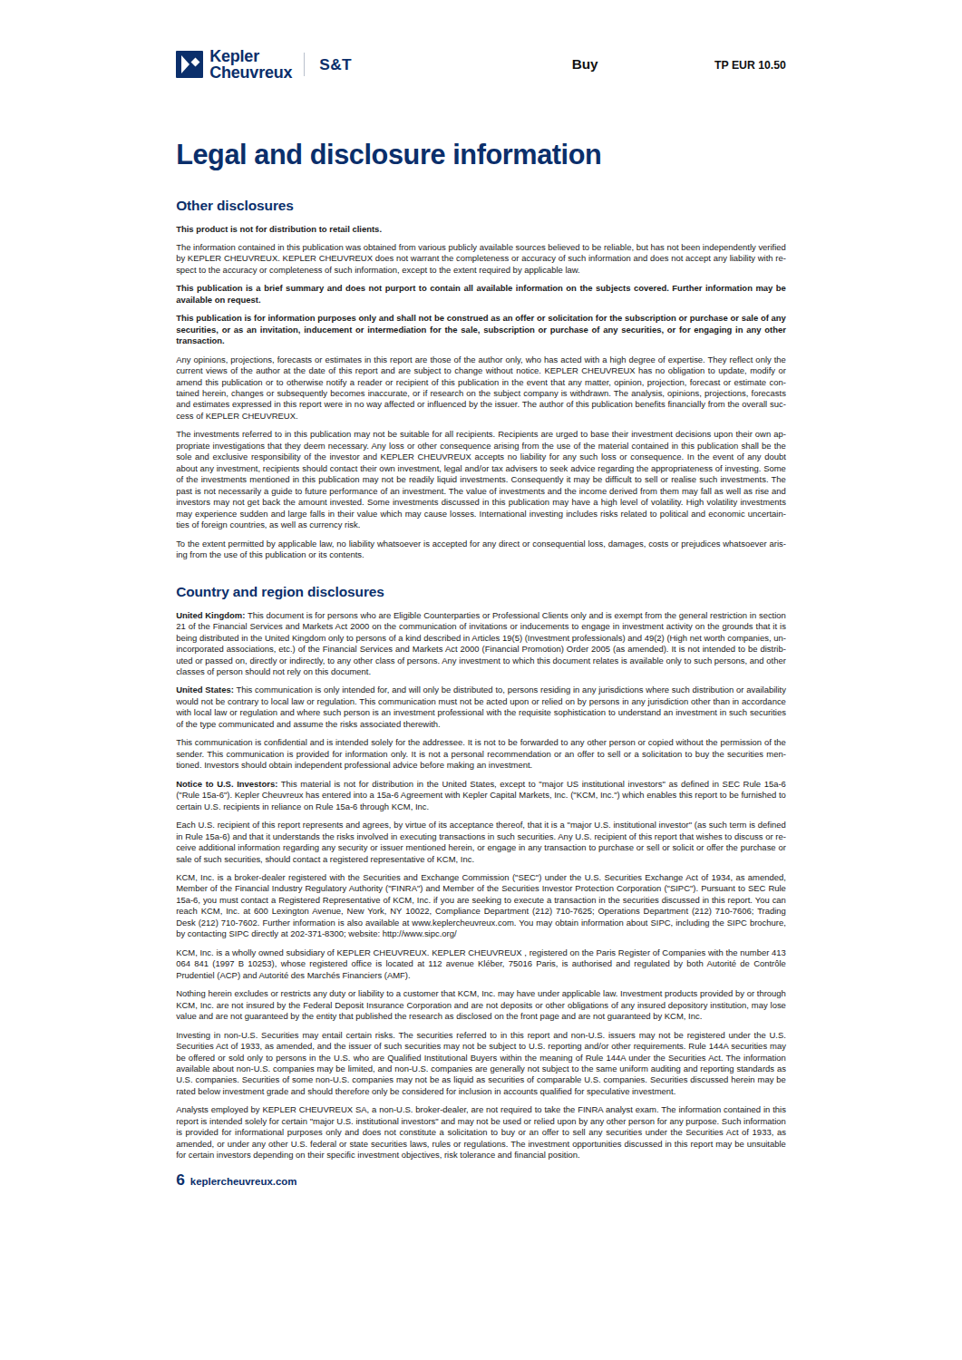Kepler
Cheuvreux
S&T
Buy
TP EUR 10.50
Legal and disclosure information
Other disclosures
This product is not for distribution to retail clients.
The information contained in this publication was obtained from various publicly available sources believed to be reliable, but has not been independently verified by KEPLER CHEUVREUX. KEPLER CHEUVREUX does not warrant the completeness or accuracy of such information and does not accept any liability with respect to the accuracy or completeness of such information, except to the extent required by applicable law.
This publication is a brief summary and does not purport to contain all available information on the subjects covered. Further information may be available on request.
This publication is for information purposes only and shall not be construed as an offer or solicitation for the subscription or purchase or sale of any securities, or as an invitation, inducement or intermediation for the sale, subscription or purchase of any securities, or for engaging in any other transaction.
Any opinions, projections, forecasts or estimates in this report are those of the author only, who has acted with a high degree of expertise. They reflect only the current views of the author at the date of this report and are subject to change without notice. KEPLER CHEUVREUX has no obligation to update, modify or amend this publication or to otherwise notify a reader or recipient of this publication in the event that any matter, opinion, projection, forecast or estimate contained herein, changes or subsequently becomes inaccurate, or if research on the subject company is withdrawn. The analysis, opinions, projections, forecasts and estimates expressed in this report were in no way affected or influenced by the issuer. The author of this publication benefits financially from the overall success of KEPLER CHEUVREUX.
The investments referred to in this publication may not be suitable for all recipients. Recipients are urged to base their investment decisions upon their own appropriate investigations that they deem necessary. Any loss or other consequence arising from the use of the material contained in this publication shall be the sole and exclusive responsibility of the investor and KEPLER CHEUVREUX accepts no liability for any such loss or consequence. In the event of any doubt about any investment, recipients should contact their own investment, legal and/or tax advisers to seek advice regarding the appropriateness of investing. Some of the investments mentioned in this publication may not be readily liquid investments. Consequently it may be difficult to sell or realise such investments. The past is not necessarily a guide to future performance of an investment. The value of investments and the income derived from them may fall as well as rise and investors may not get back the amount invested. Some investments discussed in this publication may have a high level of volatility. High volatility investments may experience sudden and large falls in their value which may cause losses. International investing includes risks related to political and economic uncertainties of foreign countries, as well as currency risk.
To the extent permitted by applicable law, no liability whatsoever is accepted for any direct or consequential loss, damages, costs or prejudices whatsoever arising from the use of this publication or its contents.
Country and region disclosures
United Kingdom: This document is for persons who are Eligible Counterparties or Professional Clients only and is exempt from the general restriction in section 21 of the Financial Services and Markets Act 2000 on the communication of invitations or inducements to engage in investment activity on the grounds that it is being distributed in the United Kingdom only to persons of a kind described in Articles 19(5) (Investment professionals) and 49(2) (High net worth companies, unincorporated associations, etc.) of the Financial Services and Markets Act 2000 (Financial Promotion) Order 2005 (as amended). It is not intended to be distributed or passed on, directly or indirectly, to any other class of persons. Any investment to which this document relates is available only to such persons, and other classes of person should not rely on this document.
United States: This communication is only intended for, and will only be distributed to, persons residing in any jurisdictions where such distribution or availability would not be contrary to local law or regulation. This communication must not be acted upon or relied on by persons in any jurisdiction other than in accordance with local law or regulation and where such person is an investment professional with the requisite sophistication to understand an investment in such securities of the type communicated and assume the risks associated therewith.
This communication is confidential and is intended solely for the addressee. It is not to be forwarded to any other person or copied without the permission of the sender. This communication is provided for information only. It is not a personal recommendation or an offer to sell or a solicitation to buy the securities mentioned. Investors should obtain independent professional advice before making an investment.
Notice to U.S. Investors: This material is not for distribution in the United States, except to "major US institutional investors" as defined in SEC Rule 15a-6 ("Rule 15a-6"). Kepler Cheuvreux has entered into a 15a-6 Agreement with Kepler Capital Markets, Inc. ("KCM, Inc.") which enables this report to be furnished to certain U.S. recipients in reliance on Rule 15a-6 through KCM, Inc.
Each U.S. recipient of this report represents and agrees, by virtue of its acceptance thereof, that it is a "major U.S. institutional investor" (as such term is defined in Rule 15a-6) and that it understands the risks involved in executing transactions in such securities. Any U.S. recipient of this report that wishes to discuss or receive additional information regarding any security or issuer mentioned herein, or engage in any transaction to purchase or sell or solicit or offer the purchase or sale of such securities, should contact a registered representative of KCM, Inc.
KCM, Inc. is a broker-dealer registered with the Securities and Exchange Commission ("SEC") under the U.S. Securities Exchange Act of 1934, as amended, Member of the Financial Industry Regulatory Authority ("FINRA") and Member of the Securities Investor Protection Corporation ("SIPC"). Pursuant to SEC Rule 15a-6, you must contact a Registered Representative of KCM, Inc. if you are seeking to execute a transaction in the securities discussed in this report. You can reach KCM, Inc. at 600 Lexington Avenue, New York, NY 10022, Compliance Department (212) 710-7625; Operations Department (212) 710-7606; Trading Desk (212) 710-7602. Further information is also available at www.keplercheuvreux.com. You may obtain information about SIPC, including the SIPC brochure, by contacting SIPC directly at 202-371-8300; website: http://www.sipc.org/
KCM, Inc. is a wholly owned subsidiary of KEPLER CHEUVREUX. KEPLER CHEUVREUX , registered on the Paris Register of Companies with the number 413 064 841 (1997 B 10253), whose registered office is located at 112 avenue Kléber, 75016 Paris, is authorised and regulated by both Autorité de Contrôle Prudentiel (ACP) and Autorité des Marchés Financiers (AMF).
Nothing herein excludes or restricts any duty or liability to a customer that KCM, Inc. may have under applicable law. Investment products provided by or through KCM, Inc. are not insured by the Federal Deposit Insurance Corporation and are not deposits or other obligations of any insured depository institution, may lose value and are not guaranteed by the entity that published the research as disclosed on the front page and are not guaranteed by KCM, Inc.
Investing in non-U.S. Securities may entail certain risks. The securities referred to in this report and non-U.S. issuers may not be registered under the U.S. Securities Act of 1933, as amended, and the issuer of such securities may not be subject to U.S. reporting and/or other requirements. Rule 144A securities may be offered or sold only to persons in the U.S. who are Qualified Institutional Buyers within the meaning of Rule 144A under the Securities Act. The information available about non-U.S. companies may be limited, and non-U.S. companies are generally not subject to the same uniform auditing and reporting standards as U.S. companies. Securities of some non-U.S. companies may not be as liquid as securities of comparable U.S. companies. Securities discussed herein may be rated below investment grade and should therefore only be considered for inclusion in accounts qualified for speculative investment.
Analysts employed by KEPLER CHEUVREUX SA, a non-U.S. broker-dealer, are not required to take the FINRA analyst exam. The information contained in this report is intended solely for certain "major U.S. institutional investors" and may not be used or relied upon by any other person for any purpose. Such information is provided for informational purposes only and does not constitute a solicitation to buy or an offer to sell any securities under the Securities Act of 1933, as amended, or under any other U.S. federal or state securities laws, rules or regulations. The investment opportunities discussed in this report may be unsuitable for certain investors depending on their specific investment objectives, risk tolerance and financial position.
6 keplercheuvreux.com